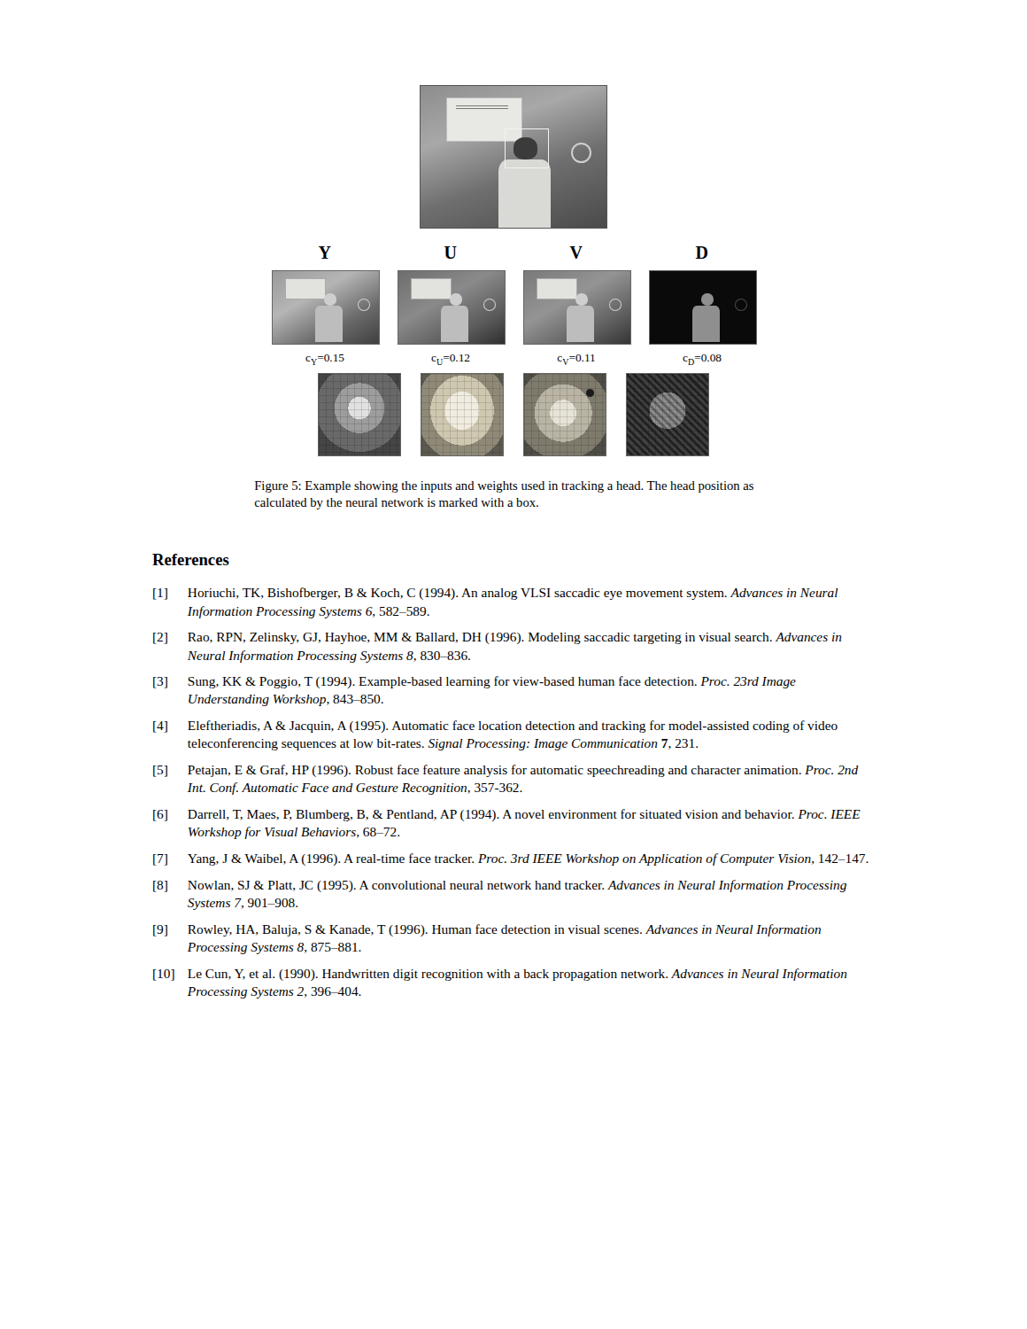Y
cY=0.15
U
cU=0.12
V
cV=0.11
D
cD=0.08
Figure 5: Example showing the inputs and weights used in tracking a head. The head position as calculated by the neural network is marked with a box.
References
Horiuchi, TK, Bishofberger, B & Koch, C (1994). An analog VLSI saccadic eye movement system. Advances in Neural Information Processing Systems 6, 582–589.
Rao, RPN, Zelinsky, GJ, Hayhoe, MM & Ballard, DH (1996). Modeling saccadic targeting in visual search. Advances in Neural Information Processing Systems 8, 830–836.
Sung, KK & Poggio, T (1994). Example-based learning for view-based human face detection. Proc. 23rd Image Understanding Workshop, 843–850.
Eleftheriadis, A & Jacquin, A (1995). Automatic face location detection and tracking for model-assisted coding of video teleconferencing sequences at low bit-rates. Signal Processing: Image Communication 7, 231.
Petajan, E & Graf, HP (1996). Robust face feature analysis for automatic speechreading and character animation. Proc. 2nd Int. Conf. Automatic Face and Gesture Recognition, 357-362.
Darrell, T, Maes, P, Blumberg, B, & Pentland, AP (1994). A novel environment for situated vision and behavior. Proc. IEEE Workshop for Visual Behaviors, 68–72.
Yang, J & Waibel, A (1996). A real-time face tracker. Proc. 3rd IEEE Workshop on Application of Computer Vision, 142–147.
Nowlan, SJ & Platt, JC (1995). A convolutional neural network hand tracker. Advances in Neural Information Processing Systems 7, 901–908.
Rowley, HA, Baluja, S & Kanade, T (1996). Human face detection in visual scenes. Advances in Neural Information Processing Systems 8, 875–881.
Le Cun, Y, et al. (1990). Handwritten digit recognition with a back propagation network. Advances in Neural Information Processing Systems 2, 396–404.